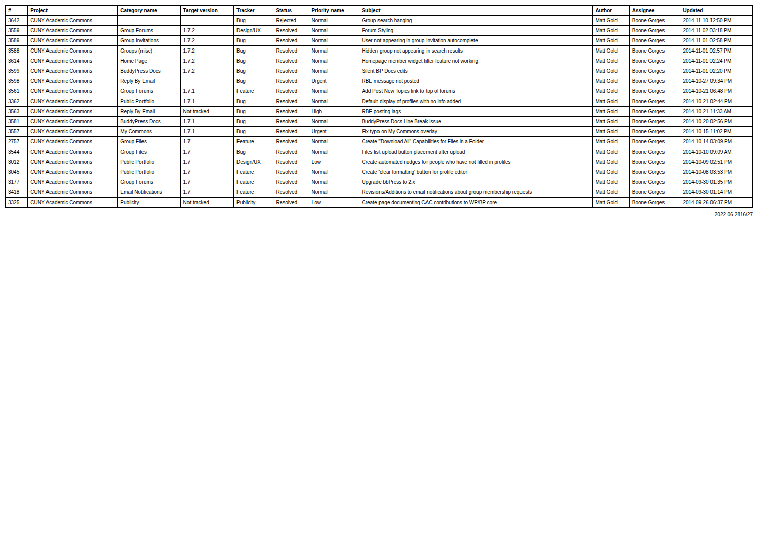| # | Project | Category name | Target version | Tracker | Status | Priority name | Subject | Author | Assignee | Updated |
| --- | --- | --- | --- | --- | --- | --- | --- | --- | --- | --- |
| 3642 | CUNY Academic Commons | | | Bug | Rejected | Normal | Group search hanging | Matt Gold | Boone Gorges | 2014-11-10 12:50 PM |
| 3559 | CUNY Academic Commons | Group Forums | 1.7.2 | Design/UX | Resolved | Normal | Forum Styling | Matt Gold | Boone Gorges | 2014-11-02 03:18 PM |
| 3589 | CUNY Academic Commons | Group Invitations | 1.7.2 | Bug | Resolved | Normal | User not appearing in group invitation autocomplete | Matt Gold | Boone Gorges | 2014-11-01 02:58 PM |
| 3588 | CUNY Academic Commons | Groups (misc) | 1.7.2 | Bug | Resolved | Normal | Hidden group not appearing in search results | Matt Gold | Boone Gorges | 2014-11-01 02:57 PM |
| 3614 | CUNY Academic Commons | Home Page | 1.7.2 | Bug | Resolved | Normal | Homepage member widget filter feature not working | Matt Gold | Boone Gorges | 2014-11-01 02:24 PM |
| 3599 | CUNY Academic Commons | BuddyPress Docs | 1.7.2 | Bug | Resolved | Normal | Silent BP Docs edits | Matt Gold | Boone Gorges | 2014-11-01 02:20 PM |
| 3598 | CUNY Academic Commons | Reply By Email | | Bug | Resolved | Urgent | RBE message not posted | Matt Gold | Boone Gorges | 2014-10-27 09:34 PM |
| 3561 | CUNY Academic Commons | Group Forums | 1.7.1 | Feature | Resolved | Normal | Add Post New Topics link to top of forums | Matt Gold | Boone Gorges | 2014-10-21 06:48 PM |
| 3362 | CUNY Academic Commons | Public Portfolio | 1.7.1 | Bug | Resolved | Normal | Default display of profiles with no info added | Matt Gold | Boone Gorges | 2014-10-21 02:44 PM |
| 3563 | CUNY Academic Commons | Reply By Email | Not tracked | Bug | Resolved | High | RBE posting lags | Matt Gold | Boone Gorges | 2014-10-21 11:33 AM |
| 3581 | CUNY Academic Commons | BuddyPress Docs | 1.7.1 | Bug | Resolved | Normal | BuddyPress Docs Line Break issue | Matt Gold | Boone Gorges | 2014-10-20 02:56 PM |
| 3557 | CUNY Academic Commons | My Commons | 1.7.1 | Bug | Resolved | Urgent | Fix typo on My Commons overlay | Matt Gold | Boone Gorges | 2014-10-15 11:02 PM |
| 2757 | CUNY Academic Commons | Group Files | 1.7 | Feature | Resolved | Normal | Create "Download All" Capabilities for Files in a Folder | Matt Gold | Boone Gorges | 2014-10-14 03:09 PM |
| 3544 | CUNY Academic Commons | Group Files | 1.7 | Bug | Resolved | Normal | Files list upload button placement after upload | Matt Gold | Boone Gorges | 2014-10-10 09:09 AM |
| 3012 | CUNY Academic Commons | Public Portfolio | 1.7 | Design/UX | Resolved | Low | Create automated nudges for people who have not filled in profiles | Matt Gold | Boone Gorges | 2014-10-09 02:51 PM |
| 3045 | CUNY Academic Commons | Public Portfolio | 1.7 | Feature | Resolved | Normal | Create 'clear formatting' button for profile editor | Matt Gold | Boone Gorges | 2014-10-08 03:53 PM |
| 3177 | CUNY Academic Commons | Group Forums | 1.7 | Feature | Resolved | Normal | Upgrade bbPress to 2.x | Matt Gold | Boone Gorges | 2014-09-30 01:35 PM |
| 3418 | CUNY Academic Commons | Email Notifications | 1.7 | Feature | Resolved | Normal | Revisions/Additions to email notifications about group membership requests | Matt Gold | Boone Gorges | 2014-09-30 01:14 PM |
| 3325 | CUNY Academic Commons | Publicity | Not tracked | Publicity | Resolved | Low | Create page documenting CAC contributions to WP/BP core | Matt Gold | Boone Gorges | 2014-09-26 06:37 PM |
2022-06-28 16/27